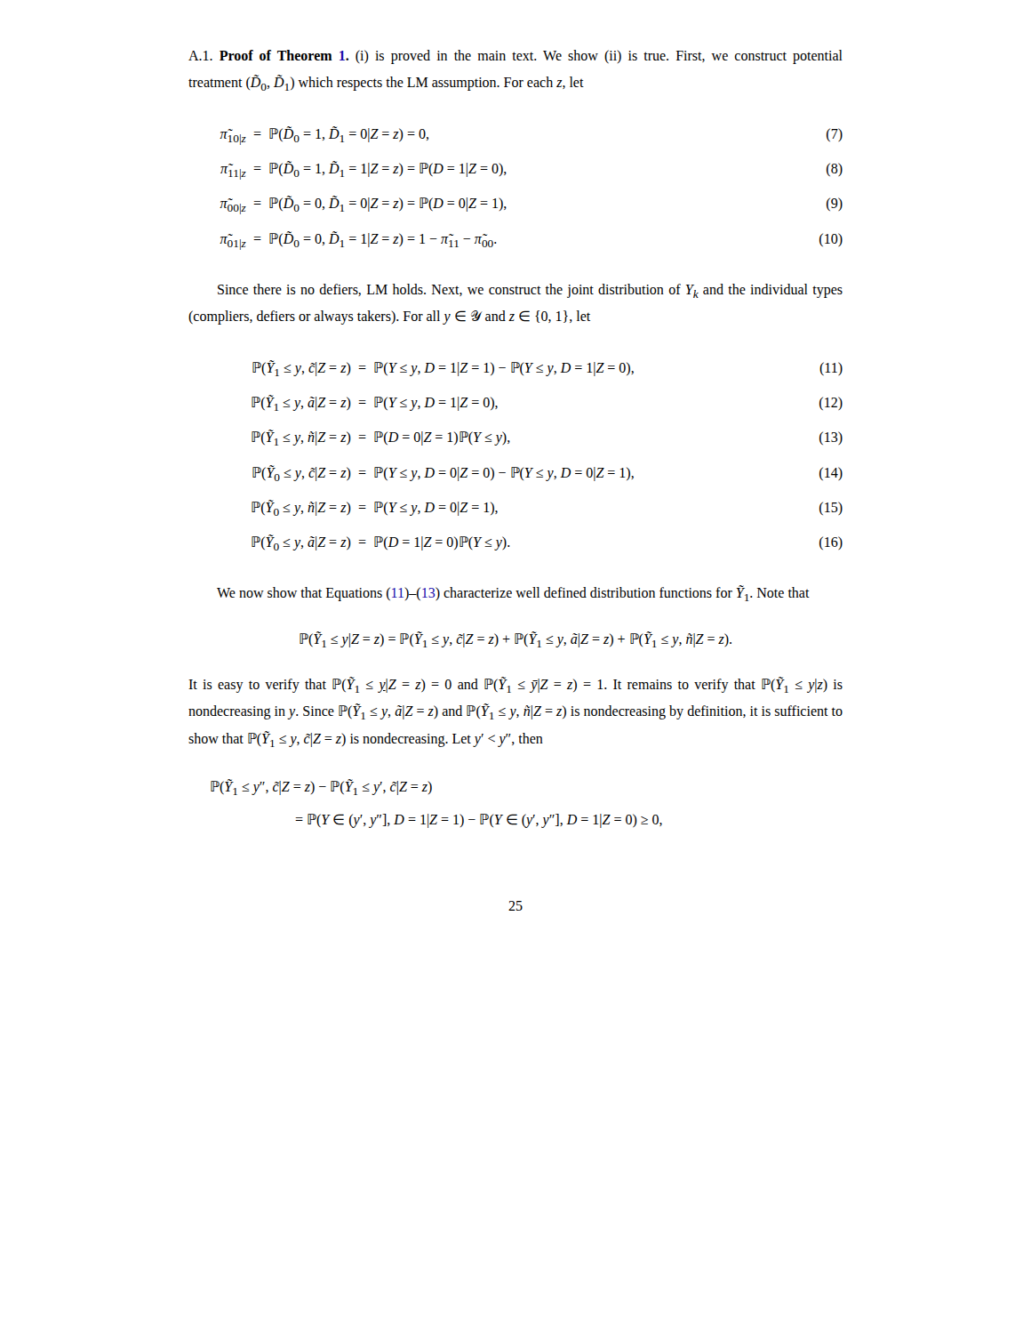A.1. Proof of Theorem 1. (i) is proved in the main text. We show (ii) is true. First, we construct potential treatment (D̃0, D̃1) which respects the LM assumption. For each z, let
| π̃ 10/ z | = | ℙ( D̃ 0 = 1, D̃ 1 = 0/ Z = z ) = 0, | (7) |
| π̃ 11/ z | = | ℙ( D̃ 0 = 1, D̃ 1 = 1/ Z = z ) = ℙ( D = 1/ Z = 0), | (8) |
| π̃ 00/ z | = | ℙ( D̃ 0 = 0, D̃ 1 = 0/ Z = z ) = ℙ( D = 0/ Z = 1), | (9) |
| π̃ 01/ z | = | ℙ( D̃ 0 = 0, D̃ 1 = 1/ Z = z ) = 1 − π̃ 11 − π̃ 00 . | (10) |
Since there is no defiers, LM holds. Next, we construct the joint distribution of Yk and the individual types (compliers, defiers or always takers). For all y ∈ 𝒴 and z ∈ {0, 1}, let
| ℙ( Ỹ 1 ≤ y , c̃ / Z = z ) | = | ℙ( Y ≤ y , D = 1/ Z = 1) − ℙ( Y ≤ y , D = 1/ Z = 0), | (11) |
| ℙ( Ỹ 1 ≤ y , ã / Z = z ) | = | ℙ( Y ≤ y , D = 1/ Z = 0), | (12) |
| ℙ( Ỹ 1 ≤ y , ñ / Z = z ) | = | ℙ( D = 0/ Z = 1)ℙ( Y ≤ y ), | (13) |
| ℙ( Ỹ 0 ≤ y , c̃ / Z = z ) | = | ℙ( Y ≤ y , D = 0/ Z = 0) − ℙ( Y ≤ y , D = 0/ Z = 1), | (14) |
| ℙ( Ỹ 0 ≤ y , ñ / Z = z ) | = | ℙ( Y ≤ y , D = 0/ Z = 1), | (15) |
| ℙ( Ỹ 0 ≤ y , ã / Z = z ) | = | ℙ( D = 1/ Z = 0)ℙ( Y ≤ y ). | (16) |
We now show that Equations (11)–(13) characterize well defined distribution functions for Ỹ1. Note that
ℙ(Ỹ1 ≤ y|Z = z) = ℙ(Ỹ1 ≤ y, c̃|Z = z) + ℙ(Ỹ1 ≤ y, ã|Z = z) + ℙ(Ỹ1 ≤ y, ñ|Z = z).
It is easy to verify that ℙ(Ỹ1 ≤ y|Z = z) = 0 and ℙ(Ỹ1 ≤ ȳ|Z = z) = 1. It remains to verify that ℙ(Ỹ1 ≤ y|z) is nondecreasing in y. Since ℙ(Ỹ1 ≤ y, ã|Z = z) and ℙ(Ỹ1 ≤ y, ñ|Z = z) is nondecreasing by definition, it is sufficient to show that ℙ(Ỹ1 ≤ y, c̃|Z = z) is nondecreasing. Let y′ < y″, then
| ℙ( Ỹ 1 ≤ y ″, c̃ / Z = z ) − ℙ( Ỹ 1 ≤ y ′, c̃ / Z = z ) |
| = ℙ( Y ∈ ( y ′, y ″], D = 1/ Z = 1) − ℙ( Y ∈ ( y ′, y ″], D = 1/ Z = 0) ≥ 0, |
25